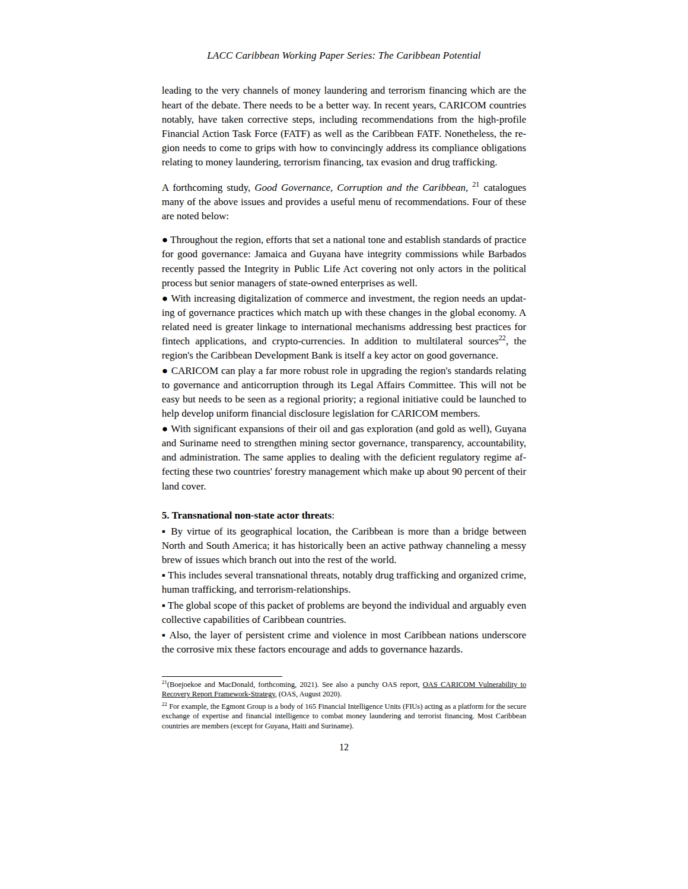LACC Caribbean Working Paper Series: The Caribbean Potential
leading to the very channels of money laundering and terrorism financing which are the heart of the debate. There needs to be a better way. In recent years, CARICOM countries notably, have taken corrective steps, including recommendations from the high-profile Financial Action Task Force (FATF) as well as the Caribbean FATF. Nonetheless, the region needs to come to grips with how to convincingly address its compliance obligations relating to money laundering, terrorism financing, tax evasion and drug trafficking.
A forthcoming study, Good Governance, Corruption and the Caribbean, 21 catalogues many of the above issues and provides a useful menu of recommendations. Four of these are noted below:
● Throughout the region, efforts that set a national tone and establish standards of practice for good governance: Jamaica and Guyana have integrity commissions while Barbados recently passed the Integrity in Public Life Act covering not only actors in the political process but senior managers of state-owned enterprises as well.
● With increasing digitalization of commerce and investment, the region needs an updating of governance practices which match up with these changes in the global economy. A related need is greater linkage to international mechanisms addressing best practices for fintech applications, and crypto-currencies. In addition to multilateral sources22, the region's the Caribbean Development Bank is itself a key actor on good governance.
● CARICOM can play a far more robust role in upgrading the region's standards relating to governance and anticorruption through its Legal Affairs Committee. This will not be easy but needs to be seen as a regional priority; a regional initiative could be launched to help develop uniform financial disclosure legislation for CARICOM members.
● With significant expansions of their oil and gas exploration (and gold as well), Guyana and Suriname need to strengthen mining sector governance, transparency, accountability, and administration. The same applies to dealing with the deficient regulatory regime affecting these two countries' forestry management which make up about 90 percent of their land cover.
5. Transnational non-state actor threats:
▪ By virtue of its geographical location, the Caribbean is more than a bridge between North and South America; it has historically been an active pathway channeling a messy brew of issues which branch out into the rest of the world.
▪ This includes several transnational threats, notably drug trafficking and organized crime, human trafficking, and terrorism-relationships.
▪ The global scope of this packet of problems are beyond the individual and arguably even collective capabilities of Caribbean countries.
▪ Also, the layer of persistent crime and violence in most Caribbean nations underscore the corrosive mix these factors encourage and adds to governance hazards.
21(Boejoekoe and MacDonald, forthcoming, 2021). See also a punchy OAS report, OAS CARICOM Vulnerability to Recovery Report Framework-Strategy, (OAS, August 2020).
22 For example, the Egmont Group is a body of 165 Financial Intelligence Units (FIUs) acting as a platform for the secure exchange of expertise and financial intelligence to combat money laundering and terrorist financing. Most Caribbean countries are members (except for Guyana, Haiti and Suriname).
12